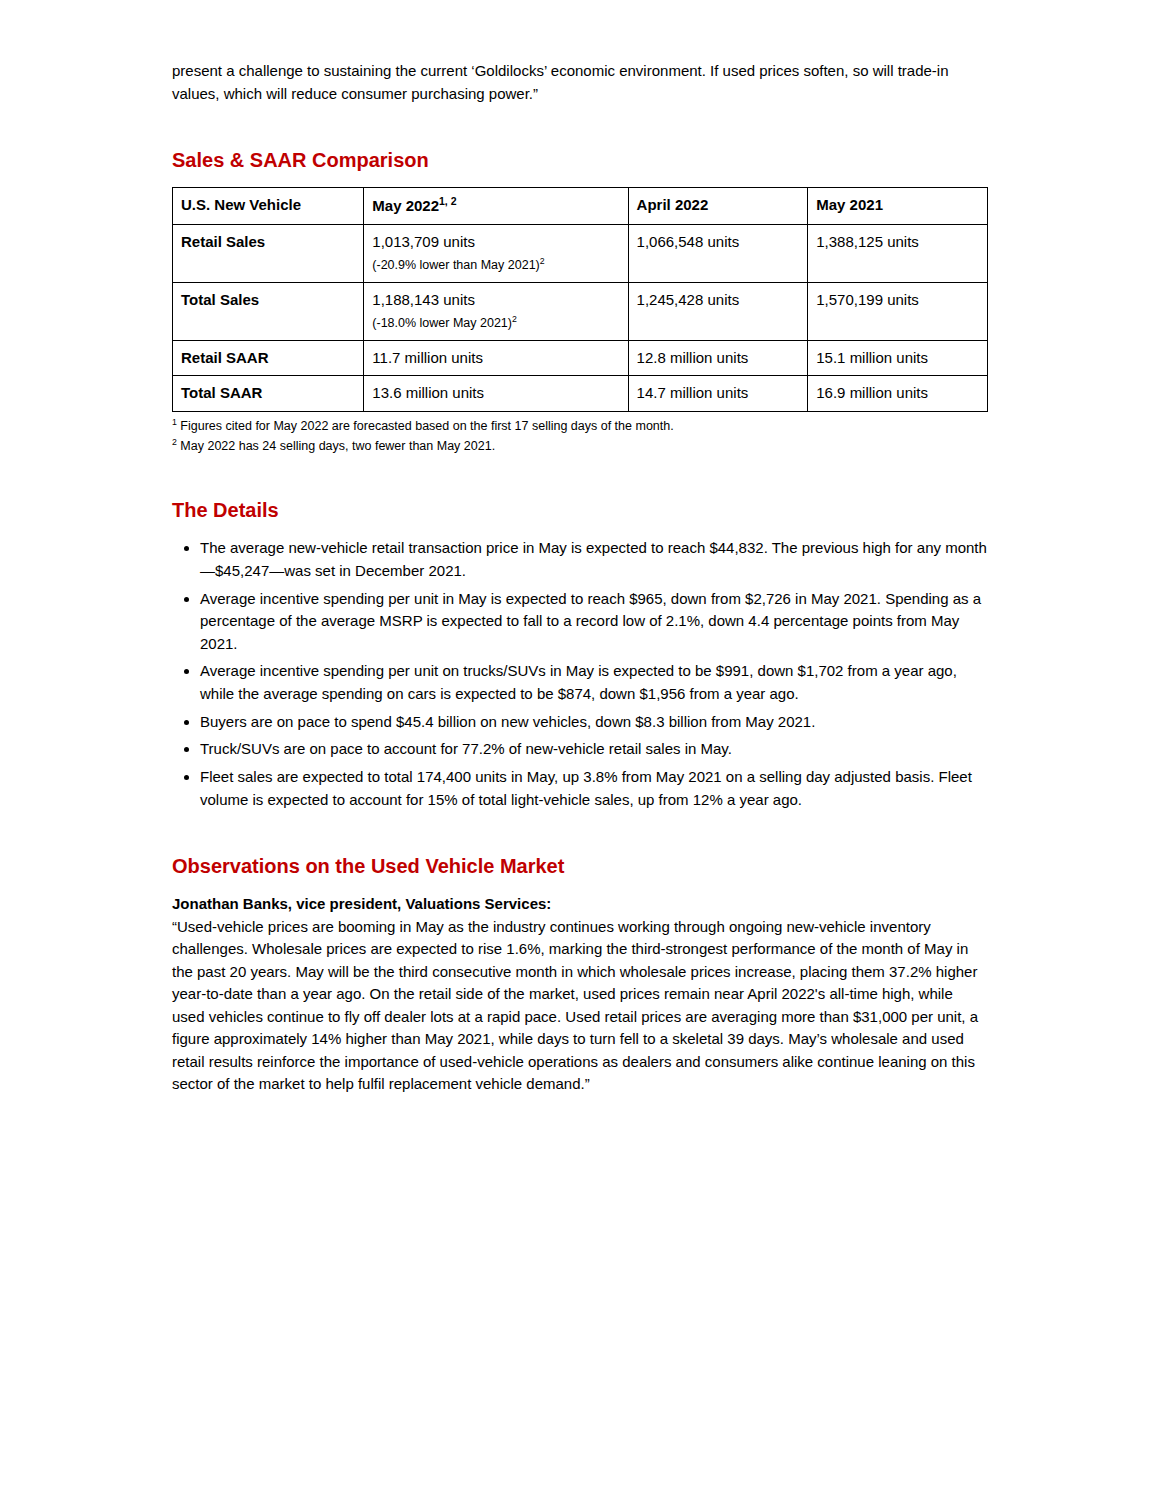present a challenge to sustaining the current ‘Goldilocks’ economic environment. If used prices soften, so will trade-in values, which will reduce consumer purchasing power.”
Sales & SAAR Comparison
| U.S. New Vehicle | May 2022 1, 2 | April 2022 | May 2021 |
| --- | --- | --- | --- |
| Retail Sales | 1,013,709 units (-20.9% lower than May 2021) 2 | 1,066,548 units | 1,388,125 units |
| Total Sales | 1,188,143 units (-18.0% lower May 2021) 2 | 1,245,428 units | 1,570,199 units |
| Retail SAAR | 11.7 million units | 12.8 million units | 15.1 million units |
| Total SAAR | 13.6 million units | 14.7 million units | 16.9 million units |
1 Figures cited for May 2022 are forecasted based on the first 17 selling days of the month.
2 May 2022 has 24 selling days, two fewer than May 2021.
The Details
The average new-vehicle retail transaction price in May is expected to reach $44,832. The previous high for any month—$45,247—was set in December 2021.
Average incentive spending per unit in May is expected to reach $965, down from $2,726 in May 2021. Spending as a percentage of the average MSRP is expected to fall to a record low of 2.1%, down 4.4 percentage points from May 2021.
Average incentive spending per unit on trucks/SUVs in May is expected to be $991, down $1,702 from a year ago, while the average spending on cars is expected to be $874, down $1,956 from a year ago.
Buyers are on pace to spend $45.4 billion on new vehicles, down $8.3 billion from May 2021.
Truck/SUVs are on pace to account for 77.2% of new-vehicle retail sales in May.
Fleet sales are expected to total 174,400 units in May, up 3.8% from May 2021 on a selling day adjusted basis. Fleet volume is expected to account for 15% of total light-vehicle sales, up from 12% a year ago.
Observations on the Used Vehicle Market
Jonathan Banks, vice president, Valuations Services:
“Used-vehicle prices are booming in May as the industry continues working through ongoing new-vehicle inventory challenges. Wholesale prices are expected to rise 1.6%, marking the third-strongest performance of the month of May in the past 20 years. May will be the third consecutive month in which wholesale prices increase, placing them 37.2% higher year-to-date than a year ago. On the retail side of the market, used prices remain near April 2022's all-time high, while used vehicles continue to fly off dealer lots at a rapid pace. Used retail prices are averaging more than $31,000 per unit, a figure approximately 14% higher than May 2021, while days to turn fell to a skeletal 39 days. May’s wholesale and used retail results reinforce the importance of used-vehicle operations as dealers and consumers alike continue leaning on this sector of the market to help fulfil replacement vehicle demand.”